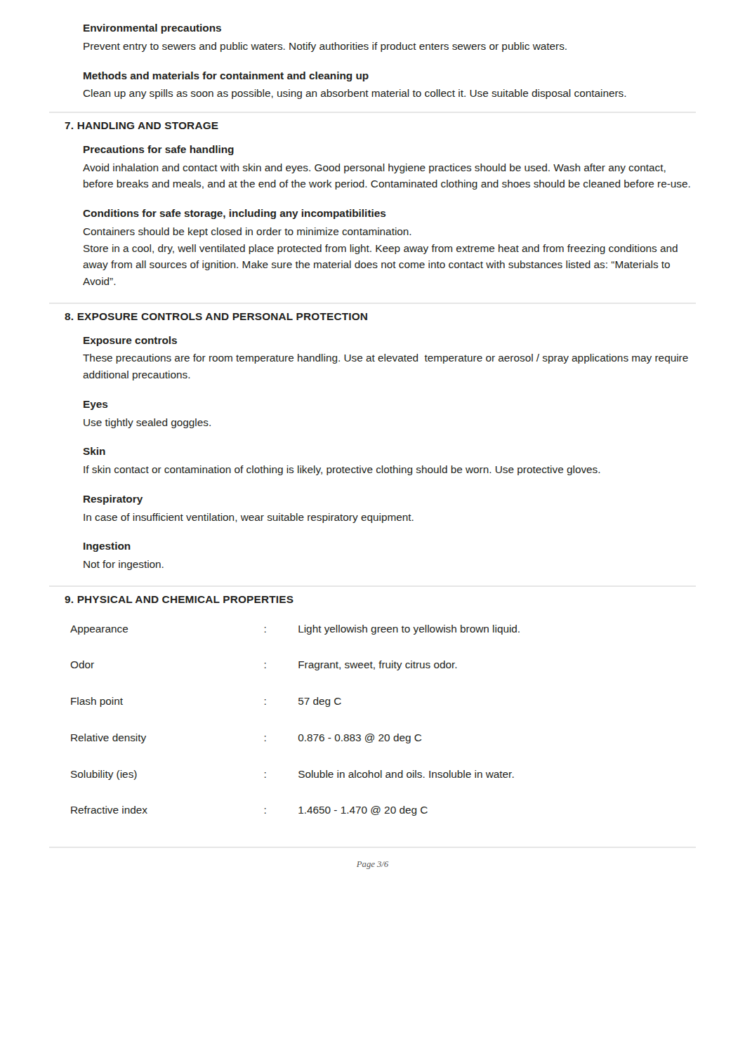Environmental precautions
Prevent entry to sewers and public waters. Notify authorities if product enters sewers or public waters.
Methods and materials for containment and cleaning up
Clean up any spills as soon as possible, using an absorbent material to collect it. Use suitable disposal containers.
7. HANDLING AND STORAGE
Precautions for safe handling
Avoid inhalation and contact with skin and eyes. Good personal hygiene practices should be used. Wash after any contact, before breaks and meals, and at the end of the work period. Contaminated clothing and shoes should be cleaned before re-use.
Conditions for safe storage, including any incompatibilities
Containers should be kept closed in order to minimize contamination.
Store in a cool, dry, well ventilated place protected from light. Keep away from extreme heat and from freezing conditions and away from all sources of ignition. Make sure the material does not come into contact with substances listed as: “Materials to Avoid”.
8. EXPOSURE CONTROLS AND PERSONAL PROTECTION
Exposure controls
These precautions are for room temperature handling. Use at elevated temperature or aerosol / spray applications may require additional precautions.
Eyes
Use tightly sealed goggles.
Skin
If skin contact or contamination of clothing is likely, protective clothing should be worn. Use protective gloves.
Respiratory
In case of insufficient ventilation, wear suitable respiratory equipment.
Ingestion
Not for ingestion.
9. PHYSICAL AND CHEMICAL PROPERTIES
| Appearance | : | Light yellowish green to yellowish brown liquid. |
| Odor | : | Fragrant, sweet, fruity citrus odor. |
| Flash point | : | 57 deg C |
| Relative density | : | 0.876 - 0.883 @ 20 deg C |
| Solubility (ies) | : | Soluble in alcohol and oils. Insoluble in water. |
| Refractive index | : | 1.4650 - 1.470 @ 20 deg C |
Page 3/6